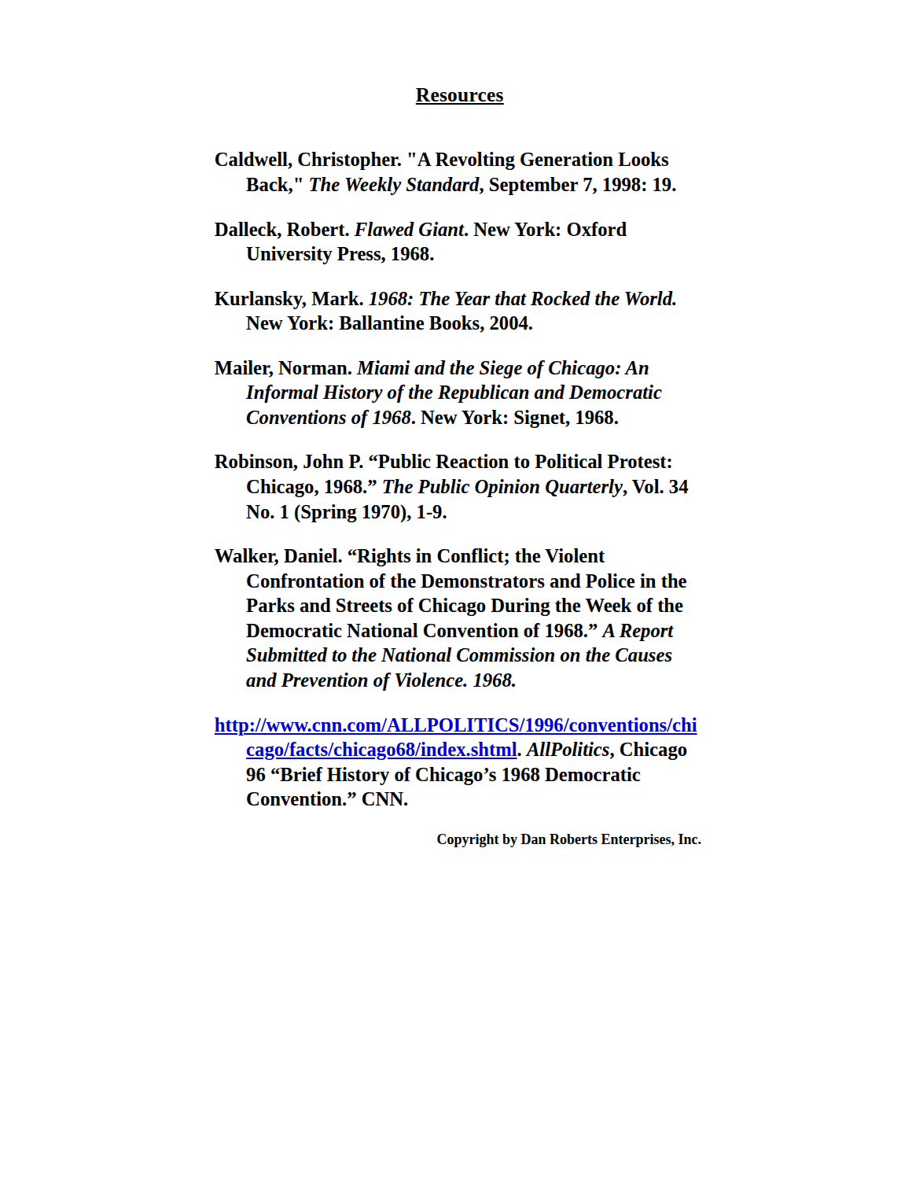Resources
Caldwell, Christopher. "A Revolting Generation Looks Back," The Weekly Standard, September 7, 1998: 19.
Dalleck, Robert. Flawed Giant. New York: Oxford University Press, 1968.
Kurlansky, Mark. 1968: The Year that Rocked the World. New York: Ballantine Books, 2004.
Mailer, Norman. Miami and the Siege of Chicago: An Informal History of the Republican and Democratic Conventions of 1968. New York: Signet, 1968.
Robinson, John P. “Public Reaction to Political Protest: Chicago, 1968.” The Public Opinion Quarterly, Vol. 34 No. 1 (Spring 1970), 1-9.
Walker, Daniel. “Rights in Conflict; the Violent Confrontation of the Demonstrators and Police in the Parks and Streets of Chicago During the Week of the Democratic National Convention of 1968.” A Report Submitted to the National Commission on the Causes and Prevention of Violence. 1968.
http://www.cnn.com/ALLPOLITICS/1996/conventions/chicago/facts/chicago68/index.shtml. AllPolitics, Chicago 96 “Brief History of Chicago’s 1968 Democratic Convention.” CNN.
Copyright by Dan Roberts Enterprises, Inc.